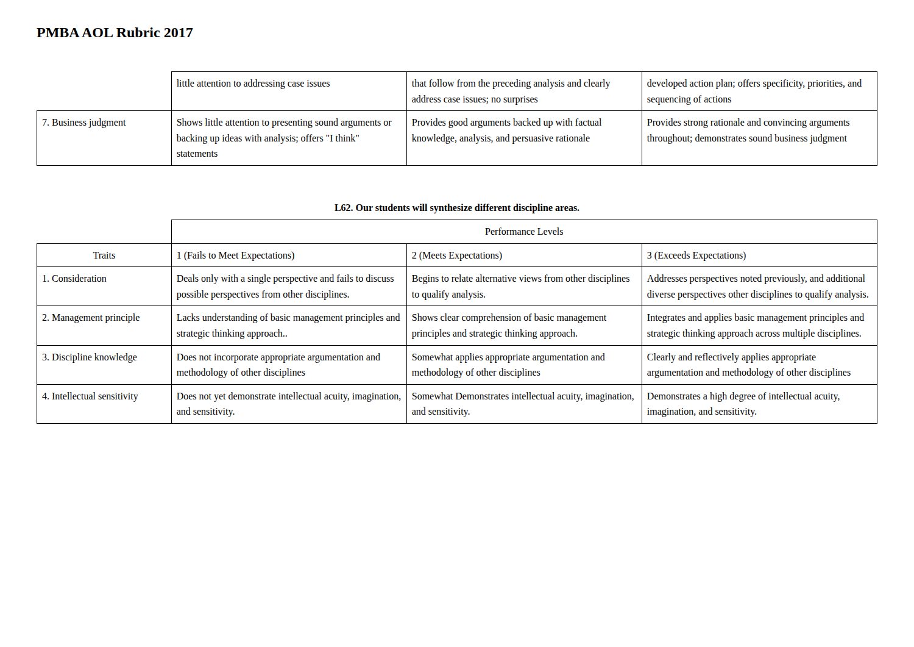PMBA AOL Rubric 2017
| | little attention to addressing case issues | that follow from the preceding analysis and clearly address case issues; no surprises | developed action plan; offers specificity, priorities, and sequencing of actions |
| 7. Business judgment | Shows little attention to presenting sound arguments or backing up ideas with analysis; offers "I think" statements | Provides good arguments backed up with factual knowledge, analysis, and persuasive rationale | Provides strong rationale and convincing arguments throughout; demonstrates sound business judgment |
L62. Our students will synthesize different discipline areas.
| | Performance Levels |
| Traits | 1 (Fails to Meet Expectations) | 2 (Meets Expectations) | 3 (Exceeds Expectations) |
| 1. Consideration | Deals only with a single perspective and fails to discuss possible perspectives from other disciplines. | Begins to relate alternative views from other disciplines to qualify analysis. | Addresses perspectives noted previously, and additional diverse perspectives other disciplines to qualify analysis. |
| 2. Management principle | Lacks understanding of basic management principles and strategic thinking approach.. | Shows clear comprehension of basic management principles and strategic thinking approach. | Integrates and applies basic management principles and strategic thinking approach across multiple disciplines. |
| 3. Discipline knowledge | Does not incorporate appropriate argumentation and methodology of other disciplines | Somewhat applies appropriate argumentation and methodology of other disciplines | Clearly and reflectively applies appropriate argumentation and methodology of other disciplines |
| 4. Intellectual sensitivity | Does not yet demonstrate intellectual acuity, imagination, and sensitivity. | Somewhat Demonstrates intellectual acuity, imagination, and sensitivity. | Demonstrates a high degree of intellectual acuity, imagination, and sensitivity. |